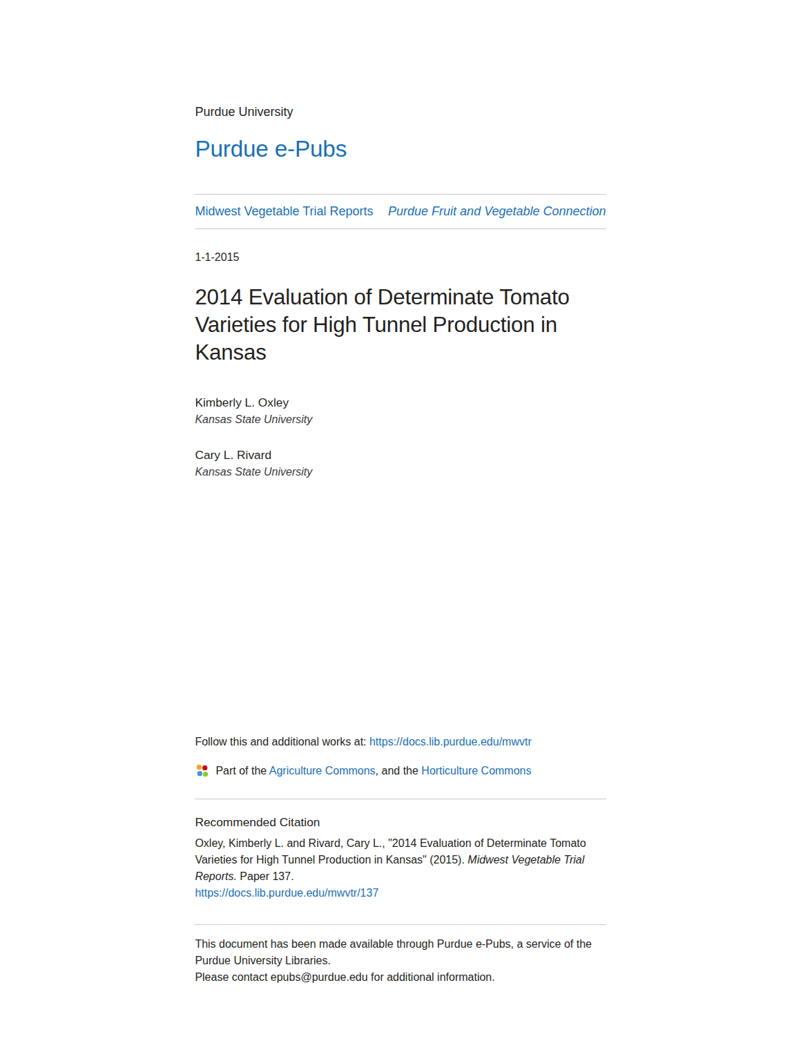Purdue University
Purdue e-Pubs
Midwest Vegetable Trial Reports
Purdue Fruit and Vegetable Connection
1-1-2015
2014 Evaluation of Determinate Tomato Varieties for High Tunnel Production in Kansas
Kimberly L. Oxley Kansas State University
Cary L. Rivard Kansas State University
Follow this and additional works at: https://docs.lib.purdue.edu/mwvtr
Part of the Agriculture Commons, and the Horticulture Commons
Recommended Citation
Oxley, Kimberly L. and Rivard, Cary L., "2014 Evaluation of Determinate Tomato Varieties for High Tunnel Production in Kansas" (2015). Midwest Vegetable Trial Reports. Paper 137.
https://docs.lib.purdue.edu/mwvtr/137
This document has been made available through Purdue e-Pubs, a service of the Purdue University Libraries.
Please contact epubs@purdue.edu for additional information.